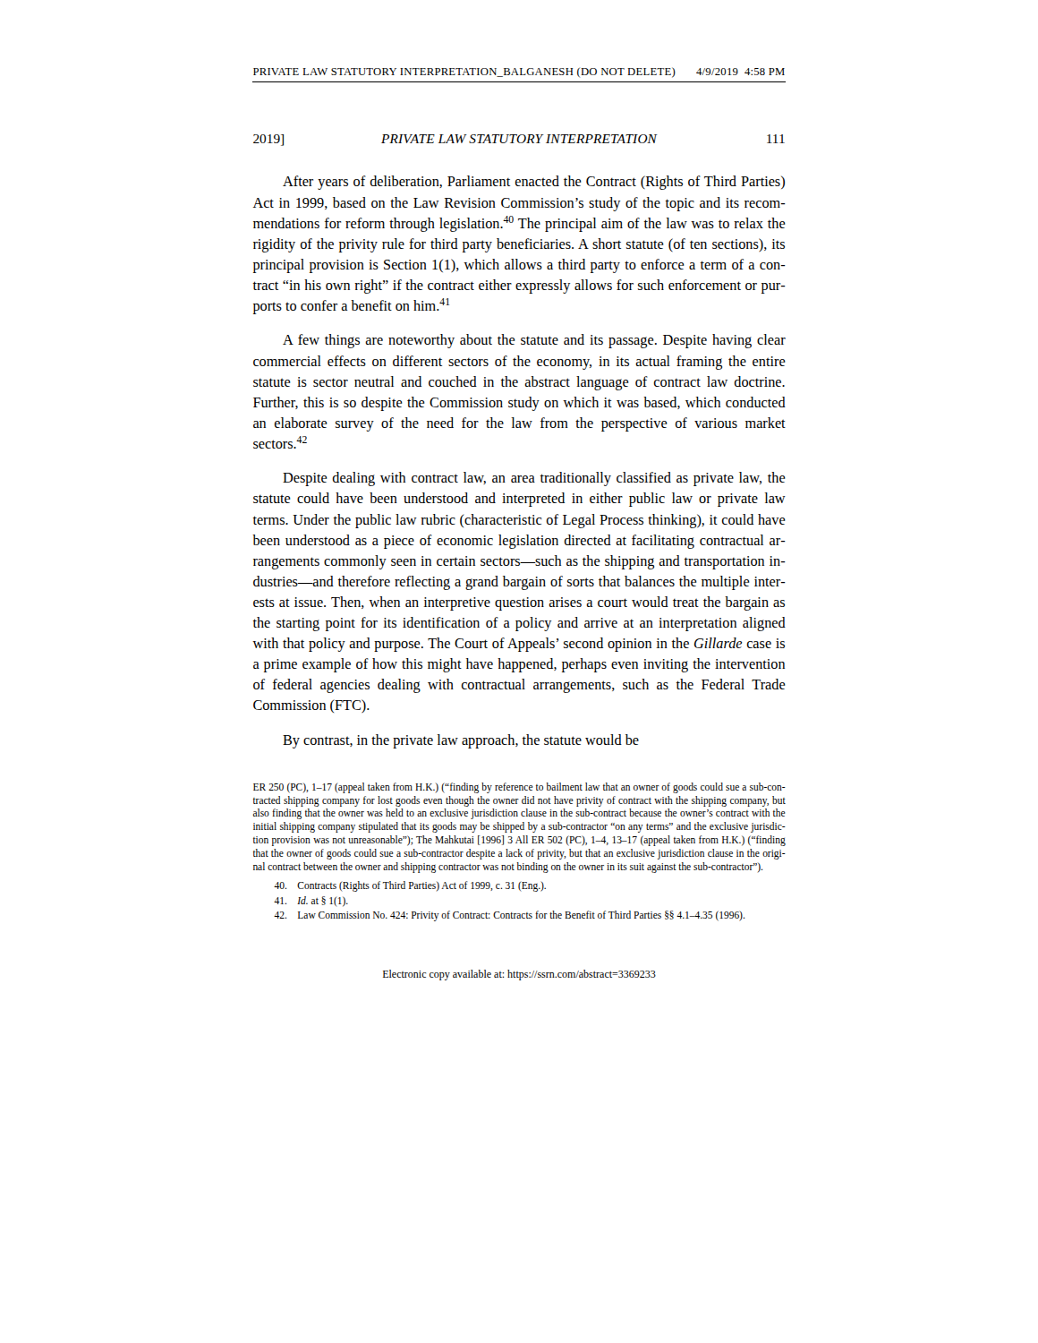Private Law Statutory Interpretation_Balganesh (Do Not Delete) 4/9/2019 4:58 PM
2019] Private Law Statutory Interpretation 111
After years of deliberation, Parliament enacted the Contract (Rights of Third Parties) Act in 1999, based on the Law Revision Commission’s study of the topic and its recommendations for reform through legislation.40 The principal aim of the law was to relax the rigidity of the privity rule for third party beneficiaries. A short statute (of ten sections), its principal provision is Section 1(1), which allows a third party to enforce a term of a contract “in his own right” if the contract either expressly allows for such enforcement or purports to confer a benefit on him.41
A few things are noteworthy about the statute and its passage. Despite having clear commercial effects on different sectors of the economy, in its actual framing the entire statute is sector neutral and couched in the abstract language of contract law doctrine. Further, this is so despite the Commission study on which it was based, which conducted an elaborate survey of the need for the law from the perspective of various market sectors.42
Despite dealing with contract law, an area traditionally classified as private law, the statute could have been understood and interpreted in either public law or private law terms. Under the public law rubric (characteristic of Legal Process thinking), it could have been understood as a piece of economic legislation directed at facilitating contractual arrangements commonly seen in certain sectors—such as the shipping and transportation industries—and therefore reflecting a grand bargain of sorts that balances the multiple interests at issue. Then, when an interpretive question arises a court would treat the bargain as the starting point for its identification of a policy and arrive at an interpretation aligned with that policy and purpose. The Court of Appeals’ second opinion in the Gillarde case is a prime example of how this might have happened, perhaps even inviting the intervention of federal agencies dealing with contractual arrangements, such as the Federal Trade Commission (FTC).
By contrast, in the private law approach, the statute would be
ER 250 (PC), 1–17 (appeal taken from H.K.) (“finding by reference to bailment law that an owner of goods could sue a sub-contracted shipping company for lost goods even though the owner did not have privity of contract with the shipping company, but also finding that the owner was held to an exclusive jurisdiction clause in the sub-contract because the owner’s contract with the initial shipping company stipulated that its goods may be shipped by a sub-contractor “on any terms” and the exclusive jurisdiction provision was not unreasonable”); The Mahkutai [1996] 3 All ER 502 (PC), 1–4, 13–17 (appeal taken from H.K.) (“finding that the owner of goods could sue a sub-contractor despite a lack of privity, but that an exclusive jurisdiction clause in the original contract between the owner and shipping contractor was not binding on the owner in its suit against the sub-contractor”).
40. Contracts (Rights of Third Parties) Act of 1999, c. 31 (Eng.).
41. Id. at § 1(1).
42. Law Commission No. 424: Privity of Contract: Contracts for the Benefit of Third Parties §§ 4.1–4.35 (1996).
Electronic copy available at: https://ssrn.com/abstract=3369233